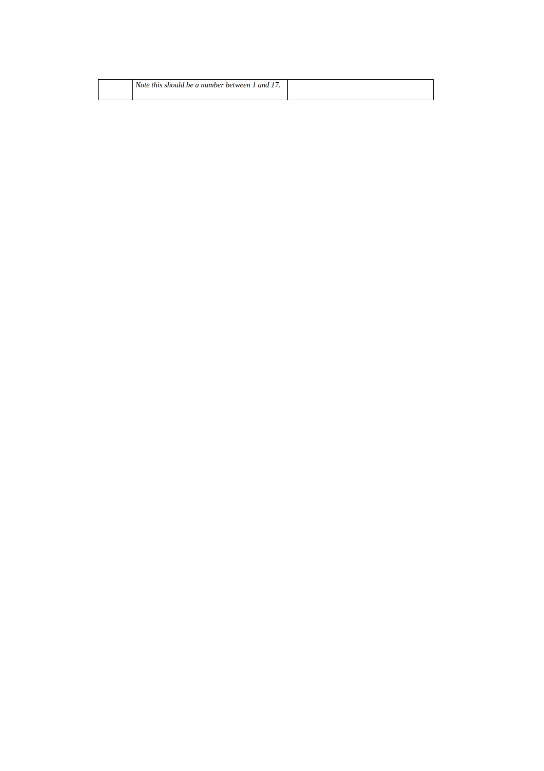| | Note this should be a number between 1 and 17. | |